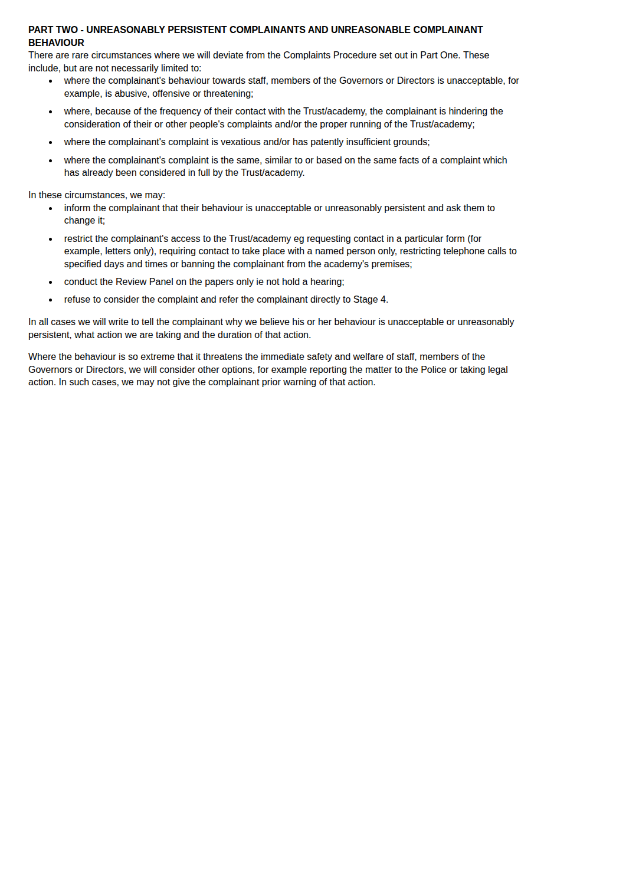PART TWO - UNREASONABLY PERSISTENT COMPLAINANTS AND UNREASONABLE COMPLAINANT BEHAVIOUR
There are rare circumstances where we will deviate from the Complaints Procedure set out in Part One. These include, but are not necessarily limited to:
where the complainant's behaviour towards staff, members of the Governors or Directors is unacceptable, for example, is abusive, offensive or threatening;
where, because of the frequency of their contact with the Trust/academy, the complainant is hindering the consideration of their or other people's complaints and/or the proper running of the Trust/academy;
where the complainant's complaint is vexatious and/or has patently insufficient grounds;
where the complainant's complaint is the same, similar to or based on the same facts of a complaint which has already been considered in full by the Trust/academy.
In these circumstances, we may:
inform the complainant that their behaviour is unacceptable or unreasonably persistent and ask them to change it;
restrict the complainant's access to the Trust/academy eg requesting contact in a particular form (for example, letters only), requiring contact to take place with a named person only, restricting telephone calls to specified days and times or banning the complainant from the academy's premises;
conduct the Review Panel on the papers only ie not hold a hearing;
refuse to consider the complaint and refer the complainant directly to Stage 4.
In all cases we will write to tell the complainant why we believe his or her behaviour is unacceptable or unreasonably persistent, what action we are taking and the duration of that action.
Where the behaviour is so extreme that it threatens the immediate safety and welfare of staff, members of the Governors or Directors, we will consider other options, for example reporting the matter to the Police or taking legal action. In such cases, we may not give the complainant prior warning of that action.